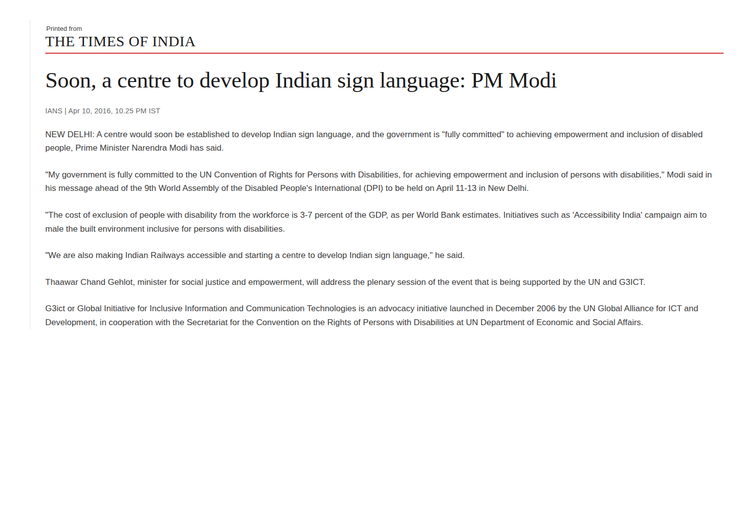Printed from
THE TIMES OF INDIA
Soon, a centre to develop Indian sign language: PM Modi
IANS | Apr 10, 2016, 10.25 PM IST
NEW DELHI: A centre would soon be established to develop Indian sign language, and the government is "fully committed" to achieving empowerment and inclusion of disabled people, Prime Minister Narendra Modi has said.
"My government is fully committed to the UN Convention of Rights for Persons with Disabilities, for achieving empowerment and inclusion of persons with disabilities," Modi said in his message ahead of the 9th World Assembly of the Disabled People's International (DPI) to be held on April 11-13 in New Delhi.
"The cost of exclusion of people with disability from the workforce is 3-7 percent of the GDP, as per World Bank estimates. Initiatives such as 'Accessibility India' campaign aim to male the built environment inclusive for persons with disabilities.
"We are also making Indian Railways accessible and starting a centre to develop Indian sign language," he said.
Thaawar Chand Gehlot, minister for social justice and empowerment, will address the plenary session of the event that is being supported by the UN and G3ICT.
G3ict or Global Initiative for Inclusive Information and Communication Technologies is an advocacy initiative launched in December 2006 by the UN Global Alliance for ICT and Development, in cooperation with the Secretariat for the Convention on the Rights of Persons with Disabilities at UN Department of Economic and Social Affairs.